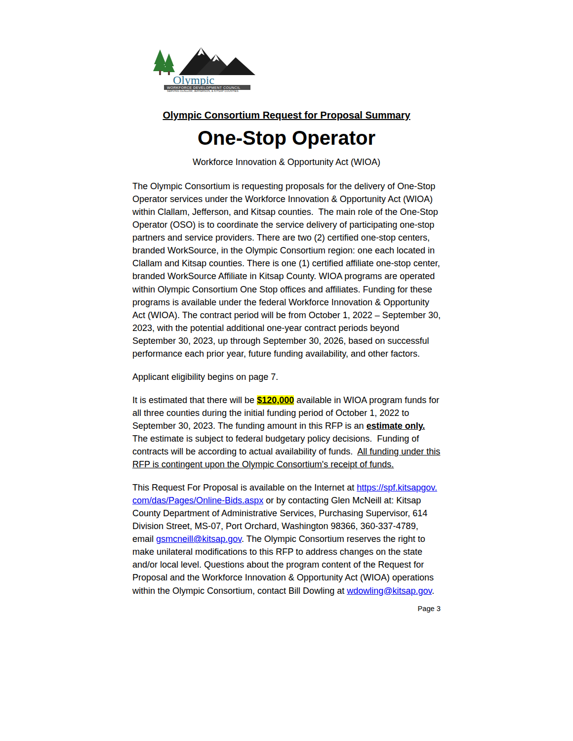Olympic WORKFORCE DEVELOPMENT COUNCIL SERVING CLALLAM, JEFFERSON, & KITSAP COUNTIES
Olympic Consortium Request for Proposal Summary
One-Stop Operator
Workforce Innovation & Opportunity Act (WIOA)
The Olympic Consortium is requesting proposals for the delivery of One-Stop Operator services under the Workforce Innovation & Opportunity Act (WIOA) within Clallam, Jefferson, and Kitsap counties. The main role of the One-Stop Operator (OSO) is to coordinate the service delivery of participating one-stop partners and service providers. There are two (2) certified one-stop centers, branded WorkSource, in the Olympic Consortium region: one each located in Clallam and Kitsap counties. There is one (1) certified affiliate one-stop center, branded WorkSource Affiliate in Kitsap County. WIOA programs are operated within Olympic Consortium One Stop offices and affiliates. Funding for these programs is available under the federal Workforce Innovation & Opportunity Act (WIOA). The contract period will be from October 1, 2022 – September 30, 2023, with the potential additional one-year contract periods beyond September 30, 2023, up through September 30, 2026, based on successful performance each prior year, future funding availability, and other factors.
Applicant eligibility begins on page 7.
It is estimated that there will be $120,000 available in WIOA program funds for all three counties during the initial funding period of October 1, 2022 to September 30, 2023. The funding amount in this RFP is an estimate only. The estimate is subject to federal budgetary policy decisions. Funding of contracts will be according to actual availability of funds. All funding under this RFP is contingent upon the Olympic Consortium's receipt of funds.
This Request For Proposal is available on the Internet at https://spf.kitsapgov.com/das/Pages/Online-Bids.aspx or by contacting Glen McNeill at: Kitsap County Department of Administrative Services, Purchasing Supervisor, 614 Division Street, MS-07, Port Orchard, Washington 98366, 360-337-4789, email gsmcneill@kitsap.gov. The Olympic Consortium reserves the right to make unilateral modifications to this RFP to address changes on the state and/or local level. Questions about the program content of the Request for Proposal and the Workforce Innovation & Opportunity Act (WIOA) operations within the Olympic Consortium, contact Bill Dowling at wdowling@kitsap.gov.
Page 3